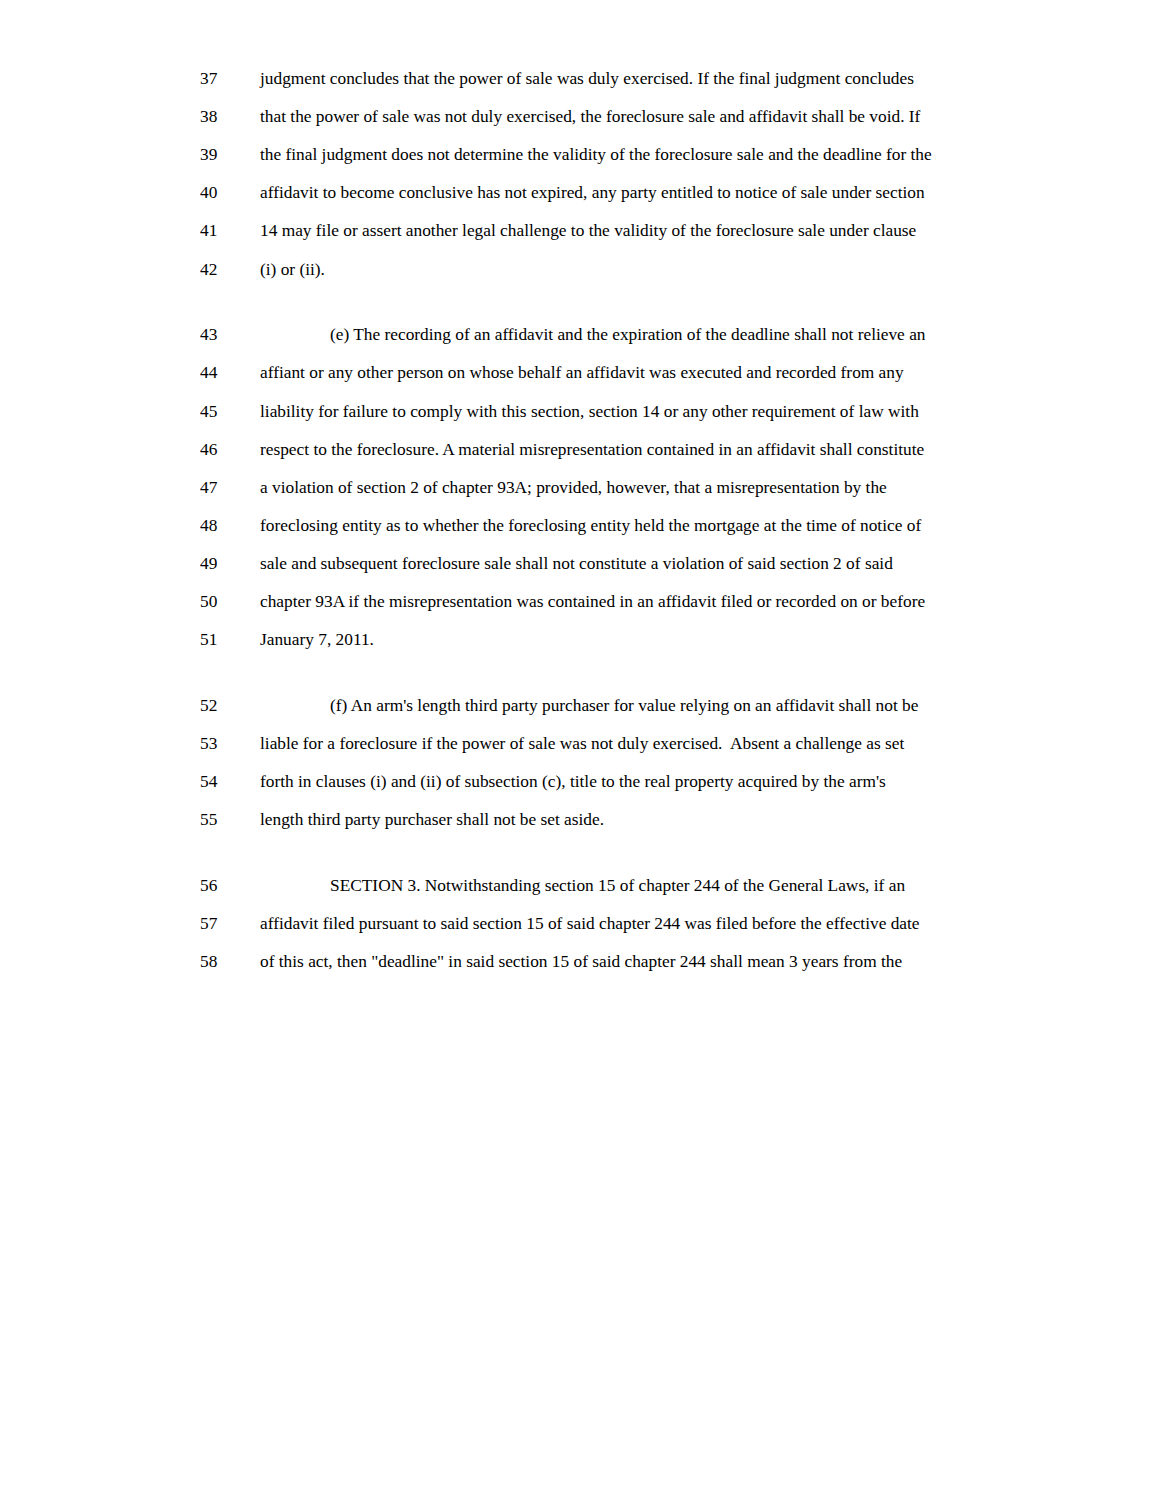37 judgment concludes that the power of sale was duly exercised. If the final judgment concludes
38 that the power of sale was not duly exercised, the foreclosure sale and affidavit shall be void. If
39 the final judgment does not determine the validity of the foreclosure sale and the deadline for the
40 affidavit to become conclusive has not expired, any party entitled to notice of sale under section
41 14 may file or assert another legal challenge to the validity of the foreclosure sale under clause
42 (i) or (ii).
43 (e) The recording of an affidavit and the expiration of the deadline shall not relieve an
44 affiant or any other person on whose behalf an affidavit was executed and recorded from any
45 liability for failure to comply with this section, section 14 or any other requirement of law with
46 respect to the foreclosure. A material misrepresentation contained in an affidavit shall constitute
47 a violation of section 2 of chapter 93A; provided, however, that a misrepresentation by the
48 foreclosing entity as to whether the foreclosing entity held the mortgage at the time of notice of
49 sale and subsequent foreclosure sale shall not constitute a violation of said section 2 of said
50 chapter 93A if the misrepresentation was contained in an affidavit filed or recorded on or before
51 January 7, 2011.
52 (f) An arm's length third party purchaser for value relying on an affidavit shall not be
53 liable for a foreclosure if the power of sale was not duly exercised. Absent a challenge as set
54 forth in clauses (i) and (ii) of subsection (c), title to the real property acquired by the arm's
55 length third party purchaser shall not be set aside.
56 SECTION 3. Notwithstanding section 15 of chapter 244 of the General Laws, if an
57 affidavit filed pursuant to said section 15 of said chapter 244 was filed before the effective date
58 of this act, then "deadline" in said section 15 of said chapter 244 shall mean 3 years from the